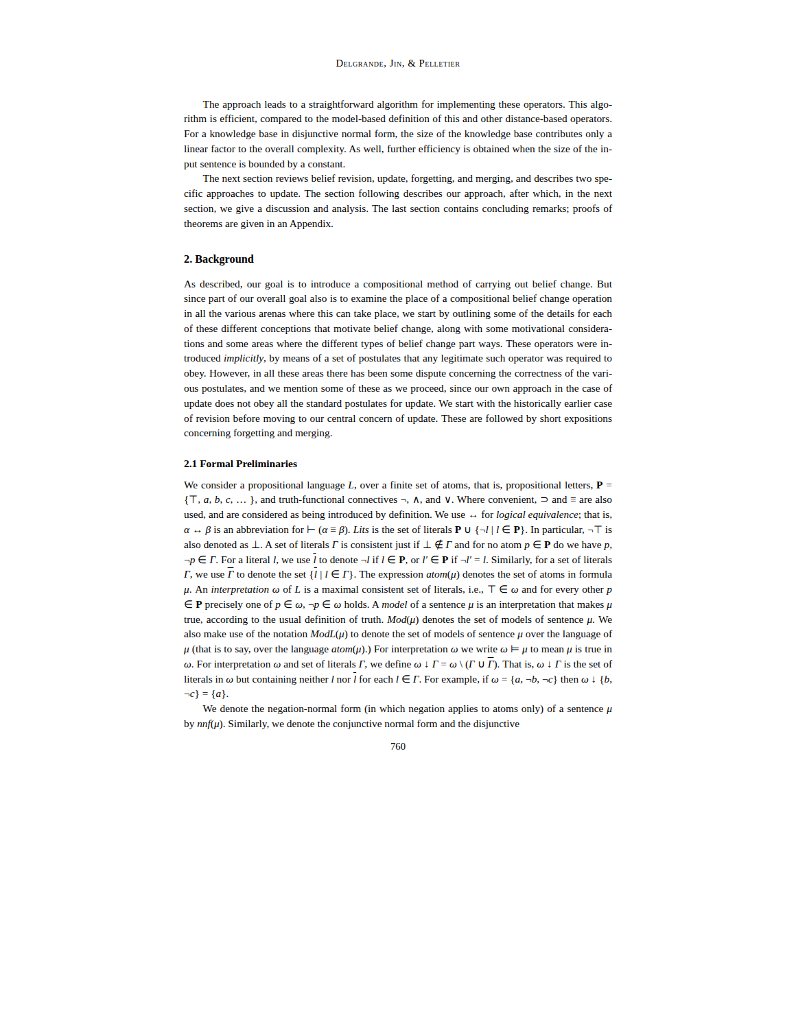Delgrande, Jin, & Pelletier
The approach leads to a straightforward algorithm for implementing these operators. This algorithm is efficient, compared to the model-based definition of this and other distance-based operators. For a knowledge base in disjunctive normal form, the size of the knowledge base contributes only a linear factor to the overall complexity. As well, further efficiency is obtained when the size of the input sentence is bounded by a constant.
The next section reviews belief revision, update, forgetting, and merging, and describes two specific approaches to update. The section following describes our approach, after which, in the next section, we give a discussion and analysis. The last section contains concluding remarks; proofs of theorems are given in an Appendix.
2. Background
As described, our goal is to introduce a compositional method of carrying out belief change. But since part of our overall goal also is to examine the place of a compositional belief change operation in all the various arenas where this can take place, we start by outlining some of the details for each of these different conceptions that motivate belief change, along with some motivational considerations and some areas where the different types of belief change part ways. These operators were introduced implicitly, by means of a set of postulates that any legitimate such operator was required to obey. However, in all these areas there has been some dispute concerning the correctness of the various postulates, and we mention some of these as we proceed, since our own approach in the case of update does not obey all the standard postulates for update. We start with the historically earlier case of revision before moving to our central concern of update. These are followed by short expositions concerning forgetting and merging.
2.1 Formal Preliminaries
We consider a propositional language L, over a finite set of atoms, that is, propositional letters, P = {⊤, a, b, c, … }, and truth-functional connectives ¬, ∧, and ∨. Where convenient, ⊃ and ≡ are also used, and are considered as being introduced by definition. We use ↔ for logical equivalence; that is, α ↔ β is an abbreviation for ⊢ (α ≡ β). Lits is the set of literals P ∪ {¬l | l ∈ P}. In particular, ¬⊤ is also denoted as ⊥. A set of literals Γ is consistent just if ⊥ ∉ Γ and for no atom p ∈ P do we have p, ¬p ∈ Γ. For a literal l, we use l to denote ¬l if l ∈ P, or l′ ∈ P if ¬l′ = l. Similarly, for a set of literals Γ, we use Γ to denote the set {l | l ∈ Γ}. The expression atom(μ) denotes the set of atoms in formula μ. An interpretation ω of L is a maximal consistent set of literals, i.e., ⊤ ∈ ω and for every other p ∈ P precisely one of p ∈ ω, ¬p ∈ ω holds. A model of a sentence μ is an interpretation that makes μ true, according to the usual definition of truth. Mod(μ) denotes the set of models of sentence μ. We also make use of the notation ModL(μ) to denote the set of models of sentence μ over the language of μ (that is to say, over the language atom(μ).) For interpretation ω we write ω ⊨ μ to mean μ is true in ω. For interpretation ω and set of literals Γ, we define ω ↓ Γ = ω \ (Γ ∪ Γ). That is, ω ↓ Γ is the set of literals in ω but containing neither l nor l for each l ∈ Γ. For example, if ω = {a, ¬b, ¬c} then ω ↓ {b, ¬c} = {a}.
We denote the negation-normal form (in which negation applies to atoms only) of a sentence μ by nnf(μ). Similarly, we denote the conjunctive normal form and the disjunctive
760